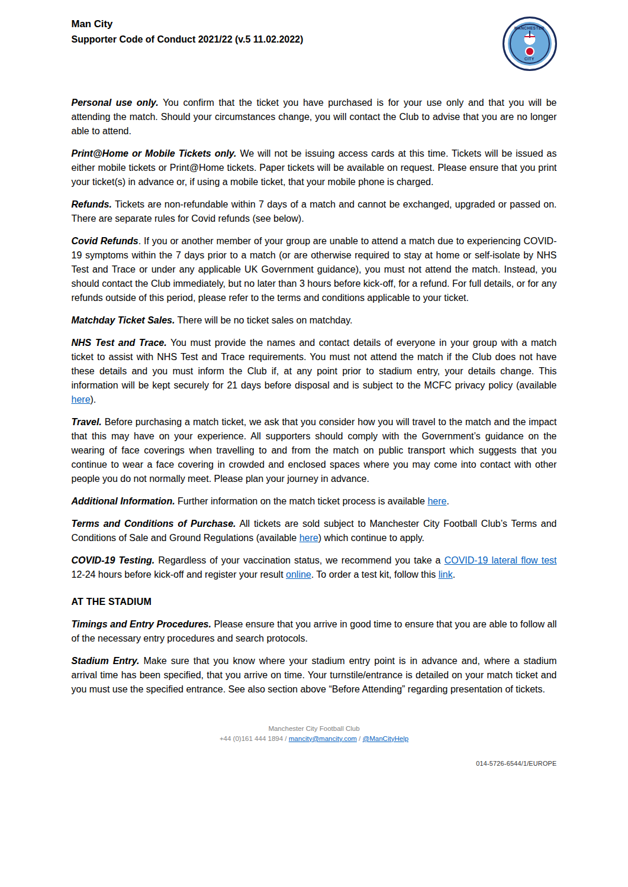Man City
Supporter Code of Conduct 2021/22 (v.5 11.02.2022)
Manchester
City
Personal use only. You confirm that the ticket you have purchased is for your use only and that you will be attending the match. Should your circumstances change, you will contact the Club to advise that you are no longer able to attend.
Print@Home or Mobile Tickets only. We will not be issuing access cards at this time. Tickets will be issued as either mobile tickets or Print@Home tickets. Paper tickets will be available on request. Please ensure that you print your ticket(s) in advance or, if using a mobile ticket, that your mobile phone is charged.
Refunds. Tickets are non-refundable within 7 days of a match and cannot be exchanged, upgraded or passed on. There are separate rules for Covid refunds (see below).
Covid Refunds. If you or another member of your group are unable to attend a match due to experiencing COVID-19 symptoms within the 7 days prior to a match (or are otherwise required to stay at home or self-isolate by NHS Test and Trace or under any applicable UK Government guidance), you must not attend the match. Instead, you should contact the Club immediately, but no later than 3 hours before kick-off, for a refund. For full details, or for any refunds outside of this period, please refer to the terms and conditions applicable to your ticket.
Matchday Ticket Sales. There will be no ticket sales on matchday.
NHS Test and Trace. You must provide the names and contact details of everyone in your group with a match ticket to assist with NHS Test and Trace requirements. You must not attend the match if the Club does not have these details and you must inform the Club if, at any point prior to stadium entry, your details change. This information will be kept securely for 21 days before disposal and is subject to the MCFC privacy policy (available here).
Travel. Before purchasing a match ticket, we ask that you consider how you will travel to the match and the impact that this may have on your experience. All supporters should comply with the Government’s guidance on the wearing of face coverings when travelling to and from the match on public transport which suggests that you continue to wear a face covering in crowded and enclosed spaces where you may come into contact with other people you do not normally meet. Please plan your journey in advance.
Additional Information. Further information on the match ticket process is available here.
Terms and Conditions of Purchase. All tickets are sold subject to Manchester City Football Club’s Terms and Conditions of Sale and Ground Regulations (available here) which continue to apply.
COVID-19 Testing. Regardless of your vaccination status, we recommend you take a COVID-19 lateral flow test 12-24 hours before kick-off and register your result online. To order a test kit, follow this link.
At the Stadium
Timings and Entry Procedures. Please ensure that you arrive in good time to ensure that you are able to follow all of the necessary entry procedures and search protocols.
Stadium Entry. Make sure that you know where your stadium entry point is in advance and, where a stadium arrival time has been specified, that you arrive on time. Your turnstile/entrance is detailed on your match ticket and you must use the specified entrance. See also section above “Before Attending” regarding presentation of tickets.
Manchester City Football Club
+44 (0)161 444 1894 / mancity@mancity.com / @ManCityHelp
014-5726-6544/1/EUROPE